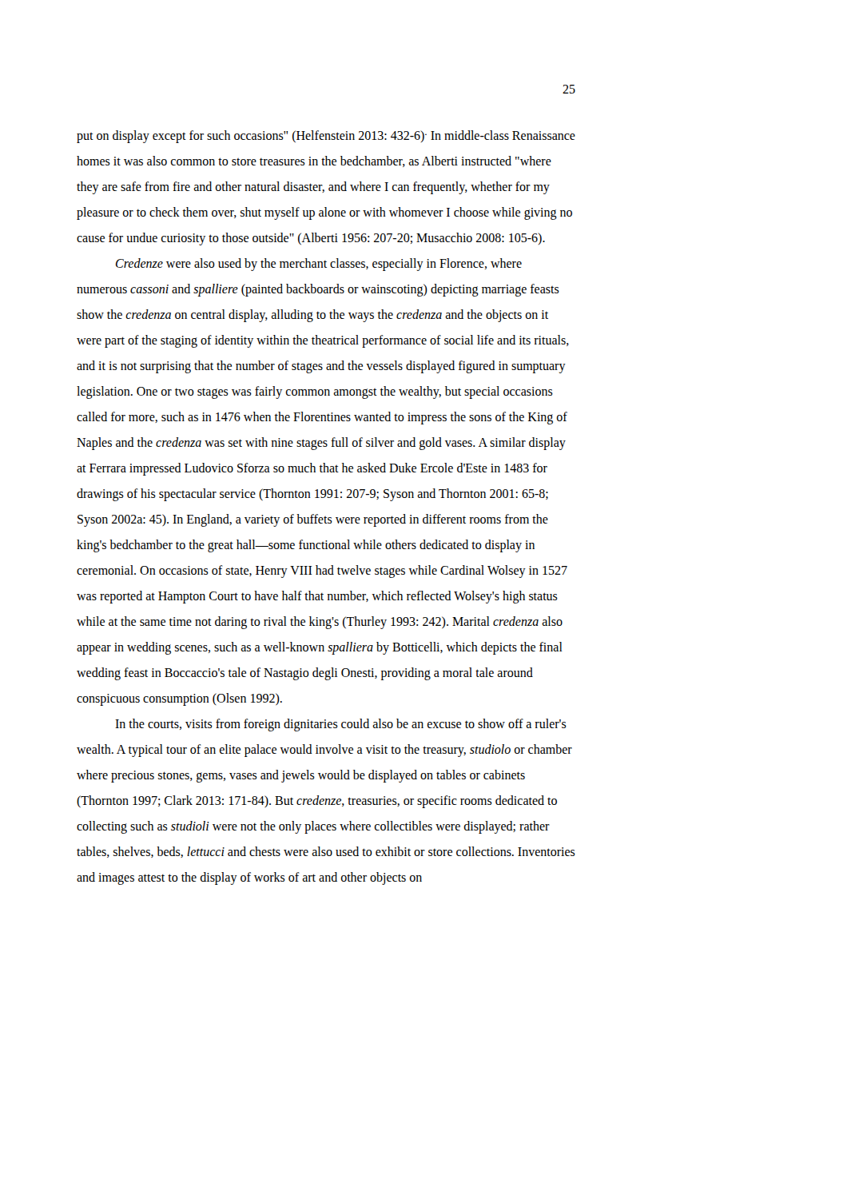25
put on display except for such occasions" (Helfenstein 2013: 432-6). In middle-class Renaissance homes it was also common to store treasures in the bedchamber, as Alberti instructed "where they are safe from fire and other natural disaster, and where I can frequently, whether for my pleasure or to check them over, shut myself up alone or with whomever I choose while giving no cause for undue curiosity to those outside" (Alberti 1956: 207-20; Musacchio 2008: 105-6).
Credenze were also used by the merchant classes, especially in Florence, where numerous cassoni and spalliere (painted backboards or wainscoting) depicting marriage feasts show the credenza on central display, alluding to the ways the credenza and the objects on it were part of the staging of identity within the theatrical performance of social life and its rituals, and it is not surprising that the number of stages and the vessels displayed figured in sumptuary legislation. One or two stages was fairly common amongst the wealthy, but special occasions called for more, such as in 1476 when the Florentines wanted to impress the sons of the King of Naples and the credenza was set with nine stages full of silver and gold vases. A similar display at Ferrara impressed Ludovico Sforza so much that he asked Duke Ercole d'Este in 1483 for drawings of his spectacular service (Thornton 1991: 207-9; Syson and Thornton 2001: 65-8; Syson 2002a: 45). In England, a variety of buffets were reported in different rooms from the king's bedchamber to the great hall—some functional while others dedicated to display in ceremonial. On occasions of state, Henry VIII had twelve stages while Cardinal Wolsey in 1527 was reported at Hampton Court to have half that number, which reflected Wolsey's high status while at the same time not daring to rival the king's (Thurley 1993: 242). Marital credenza also appear in wedding scenes, such as a well-known spalliera by Botticelli, which depicts the final wedding feast in Boccaccio's tale of Nastagio degli Onesti, providing a moral tale around conspicuous consumption (Olsen 1992).
In the courts, visits from foreign dignitaries could also be an excuse to show off a ruler's wealth. A typical tour of an elite palace would involve a visit to the treasury, studiolo or chamber where precious stones, gems, vases and jewels would be displayed on tables or cabinets (Thornton 1997; Clark 2013: 171-84). But credenze, treasuries, or specific rooms dedicated to collecting such as studioli were not the only places where collectibles were displayed; rather tables, shelves, beds, lettucci and chests were also used to exhibit or store collections. Inventories and images attest to the display of works of art and other objects on